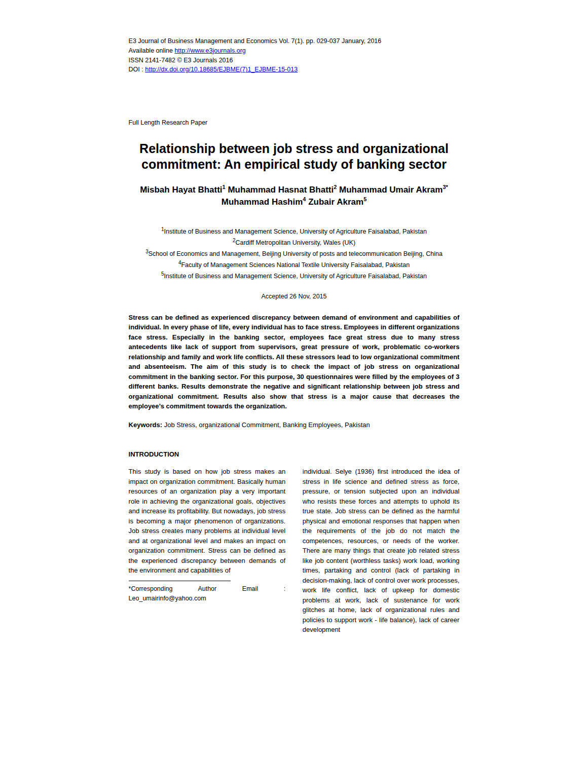E3 Journal of Business Management and Economics Vol. 7(1). pp. 029-037 January, 2016
Available online http://www.e3journals.org
ISSN 2141-7482 © E3 Journals 2016
DOI : http://dx.doi.org/10.18685/EJBME(7)1_EJBME-15-013
Full Length Research Paper
Relationship between job stress and organizational commitment: An empirical study of banking sector
Misbah Hayat Bhatti1 Muhammad Hasnat Bhatti2 Muhammad Umair Akram3* Muhammad Hashim4 Zubair Akram5
1Institute of Business and Management Science, University of Agriculture Faisalabad, Pakistan
2Cardiff Metropolitan University, Wales (UK)
3School of Economics and Management, Beijing University of posts and telecommunication Beijing, China
4Faculty of Management Sciences National Textile University Faisalabad, Pakistan
5Institute of Business and Management Science, University of Agriculture Faisalabad, Pakistan
Accepted 26 Nov, 2015
Stress can be defined as experienced discrepancy between demand of environment and capabilities of individual. In every phase of life, every individual has to face stress. Employees in different organizations face stress. Especially in the banking sector, employees face great stress due to many stress antecedents like lack of support from supervisors, great pressure of work, problematic co-workers relationship and family and work life conflicts. All these stressors lead to low organizational commitment and absenteeism. The aim of this study is to check the impact of job stress on organizational commitment in the banking sector. For this purpose, 30 questionnaires were filled by the employees of 3 different banks. Results demonstrate the negative and significant relationship between job stress and organizational commitment. Results also show that stress is a major cause that decreases the employee’s commitment towards the organization.
Keywords: Job Stress, organizational Commitment, Banking Employees, Pakistan
INTRODUCTION
This study is based on how job stress makes an impact on organization commitment. Basically human resources of an organization play a very important role in achieving the organizational goals, objectives and increase its profitability. But nowadays, job stress is becoming a major phenomenon of organizations. Job stress creates many problems at individual level and at organizational level and makes an impact on organization commitment. Stress can be defined as the experienced discrepancy between demands of the environment and capabilities of
*Corresponding Author Email : Leo_umairinfo@yahoo.com
individual. Selye (1936) first introduced the idea of stress in life science and defined stress as force, pressure, or tension subjected upon an individual who resists these forces and attempts to uphold its true state. Job stress can be defined as the harmful physical and emotional responses that happen when the requirements of the job do not match the competences, resources, or needs of the worker. There are many things that create job related stress like job content (worthless tasks) work load, working times, partaking and control (lack of partaking in decision-making, lack of control over work processes, work life conflict, lack of upkeep for domestic problems at work, lack of sustenance for work glitches at home, lack of organizational rules and policies to support work - life balance), lack of career development